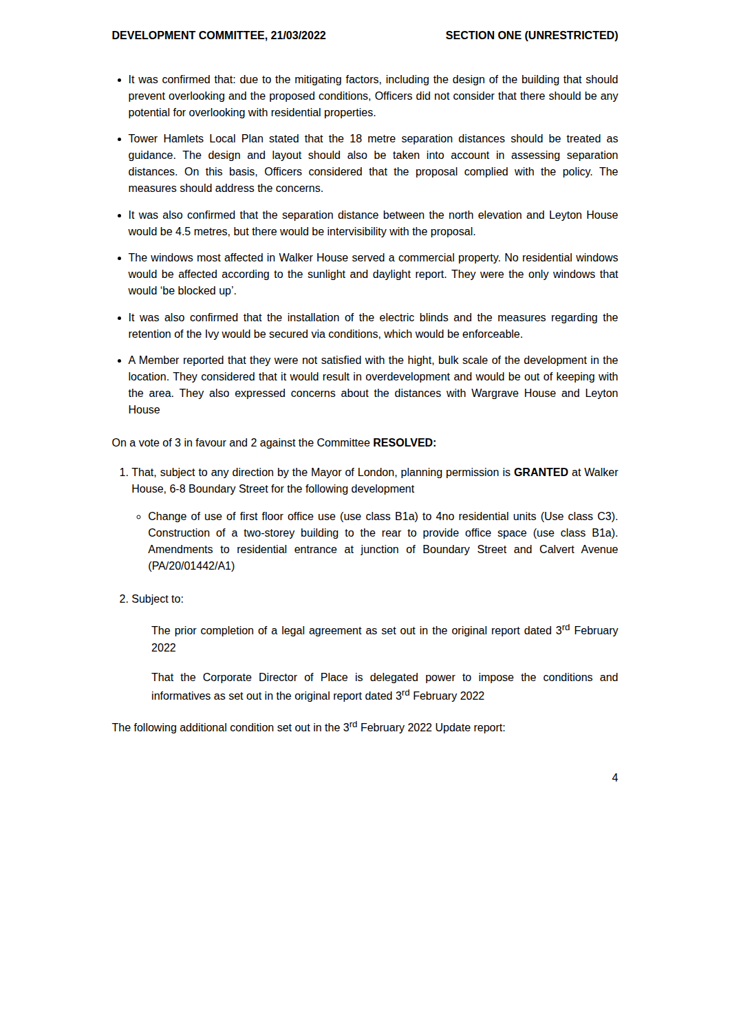Development Committee, 21/03/2022 Section One (Unrestricted)
It was confirmed that: due to the mitigating factors, including the design of the building that should prevent overlooking and the proposed conditions, Officers did not consider that there should be any potential for overlooking with residential properties.
Tower Hamlets Local Plan stated that the 18 metre separation distances should be treated as guidance. The design and layout should also be taken into account in assessing separation distances. On this basis, Officers considered that the proposal complied with the policy. The measures should address the concerns.
It was also confirmed that the separation distance between the north elevation and Leyton House would be 4.5 metres, but there would be intervisibility with the proposal.
The windows most affected in Walker House served a commercial property. No residential windows would be affected according to the sunlight and daylight report. They were the only windows that would ‘be blocked up’.
It was also confirmed that the installation of the electric blinds and the measures regarding the retention of the Ivy would be secured via conditions, which would be enforceable.
A Member reported that they were not satisfied with the hight, bulk scale of the development in the location. They considered that it would result in overdevelopment and would be out of keeping with the area. They also expressed concerns about the distances with Wargrave House and Leyton House
On a vote of 3 in favour and 2 against the Committee RESOLVED:
That, subject to any direction by the Mayor of London, planning permission is GRANTED at Walker House, 6-8 Boundary Street for the following development
Change of use of first floor office use (use class B1a) to 4no residential units (Use class C3). Construction of a two-storey building to the rear to provide office space (use class B1a). Amendments to residential entrance at junction of Boundary Street and Calvert Avenue (PA/20/01442/A1)
Subject to:
The prior completion of a legal agreement as set out in the original report dated 3rd February 2022
That the Corporate Director of Place is delegated power to impose the conditions and informatives as set out in the original report dated 3rd February 2022
The following additional condition set out in the 3rd February 2022 Update report:
4